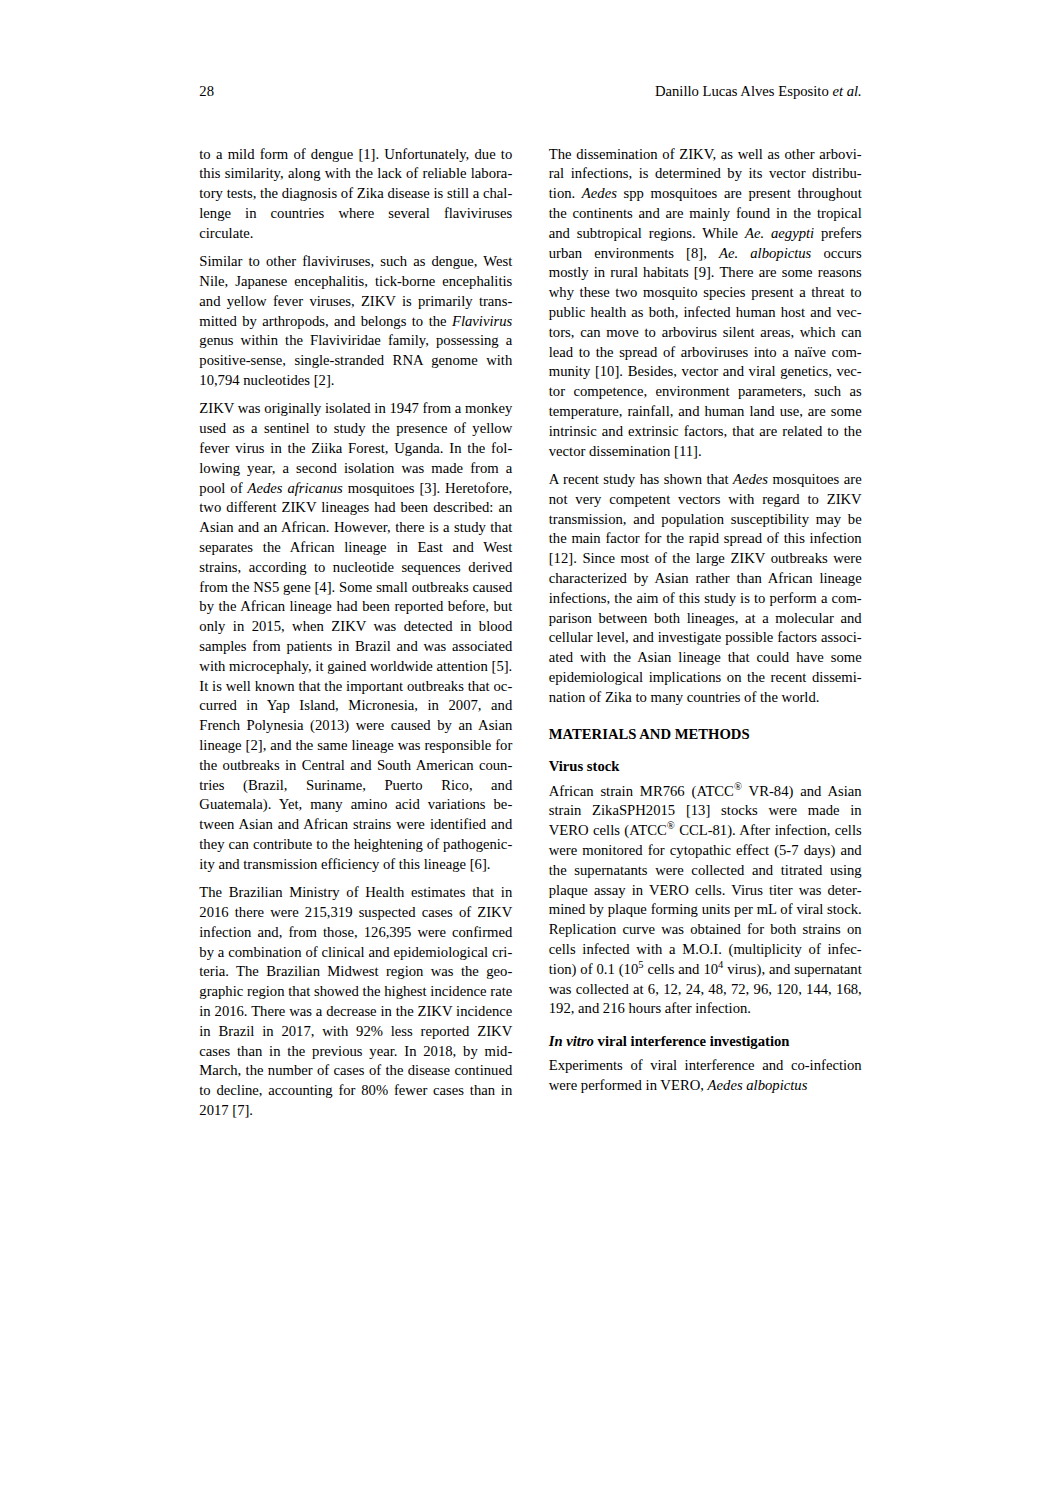28 Danillo Lucas Alves Esposito et al.
to a mild form of dengue [1]. Unfortunately, due to this similarity, along with the lack of reliable laboratory tests, the diagnosis of Zika disease is still a challenge in countries where several flaviviruses circulate.
Similar to other flaviviruses, such as dengue, West Nile, Japanese encephalitis, tick-borne encephalitis and yellow fever viruses, ZIKV is primarily transmitted by arthropods, and belongs to the Flavivirus genus within the Flaviviridae family, possessing a positive-sense, single-stranded RNA genome with 10,794 nucleotides [2].
ZIKV was originally isolated in 1947 from a monkey used as a sentinel to study the presence of yellow fever virus in the Ziika Forest, Uganda. In the following year, a second isolation was made from a pool of Aedes africanus mosquitoes [3]. Heretofore, two different ZIKV lineages had been described: an Asian and an African. However, there is a study that separates the African lineage in East and West strains, according to nucleotide sequences derived from the NS5 gene [4]. Some small outbreaks caused by the African lineage had been reported before, but only in 2015, when ZIKV was detected in blood samples from patients in Brazil and was associated with microcephaly, it gained worldwide attention [5]. It is well known that the important outbreaks that occurred in Yap Island, Micronesia, in 2007, and French Polynesia (2013) were caused by an Asian lineage [2], and the same lineage was responsible for the outbreaks in Central and South American countries (Brazil, Suriname, Puerto Rico, and Guatemala). Yet, many amino acid variations between Asian and African strains were identified and they can contribute to the heightening of pathogenicity and transmission efficiency of this lineage [6].
The Brazilian Ministry of Health estimates that in 2016 there were 215,319 suspected cases of ZIKV infection and, from those, 126,395 were confirmed by a combination of clinical and epidemiological criteria. The Brazilian Midwest region was the geographic region that showed the highest incidence rate in 2016. There was a decrease in the ZIKV incidence in Brazil in 2017, with 92% less reported ZIKV cases than in the previous year. In 2018, by mid-March, the number of cases of the disease continued to decline, accounting for 80% fewer cases than in 2017 [7].
The dissemination of ZIKV, as well as other arboviral infections, is determined by its vector distribution. Aedes spp mosquitoes are present throughout the continents and are mainly found in the tropical and subtropical regions. While Ae. aegypti prefers urban environments [8], Ae. albopictus occurs mostly in rural habitats [9]. There are some reasons why these two mosquito species present a threat to public health as both, infected human host and vectors, can move to arbovirus silent areas, which can lead to the spread of arboviruses into a naïve community [10]. Besides, vector and viral genetics, vector competence, environment parameters, such as temperature, rainfall, and human land use, are some intrinsic and extrinsic factors, that are related to the vector dissemination [11].
A recent study has shown that Aedes mosquitoes are not very competent vectors with regard to ZIKV transmission, and population susceptibility may be the main factor for the rapid spread of this infection [12]. Since most of the large ZIKV outbreaks were characterized by Asian rather than African lineage infections, the aim of this study is to perform a comparison between both lineages, at a molecular and cellular level, and investigate possible factors associated with the Asian lineage that could have some epidemiological implications on the recent dissemination of Zika to many countries of the world.
Materials and Methods
Virus stock
African strain MR766 (ATCC® VR-84) and Asian strain ZikaSPH2015 [13] stocks were made in VERO cells (ATCC® CCL-81). After infection, cells were monitored for cytopathic effect (5-7 days) and the supernatants were collected and titrated using plaque assay in VERO cells. Virus titer was determined by plaque forming units per mL of viral stock. Replication curve was obtained for both strains on cells infected with a M.O.I. (multiplicity of infection) of 0.1 (105 cells and 104 virus), and supernatant was collected at 6, 12, 24, 48, 72, 96, 120, 144, 168, 192, and 216 hours after infection.
In vitro viral interference investigation
Experiments of viral interference and co-infection were performed in VERO, Aedes albopictus